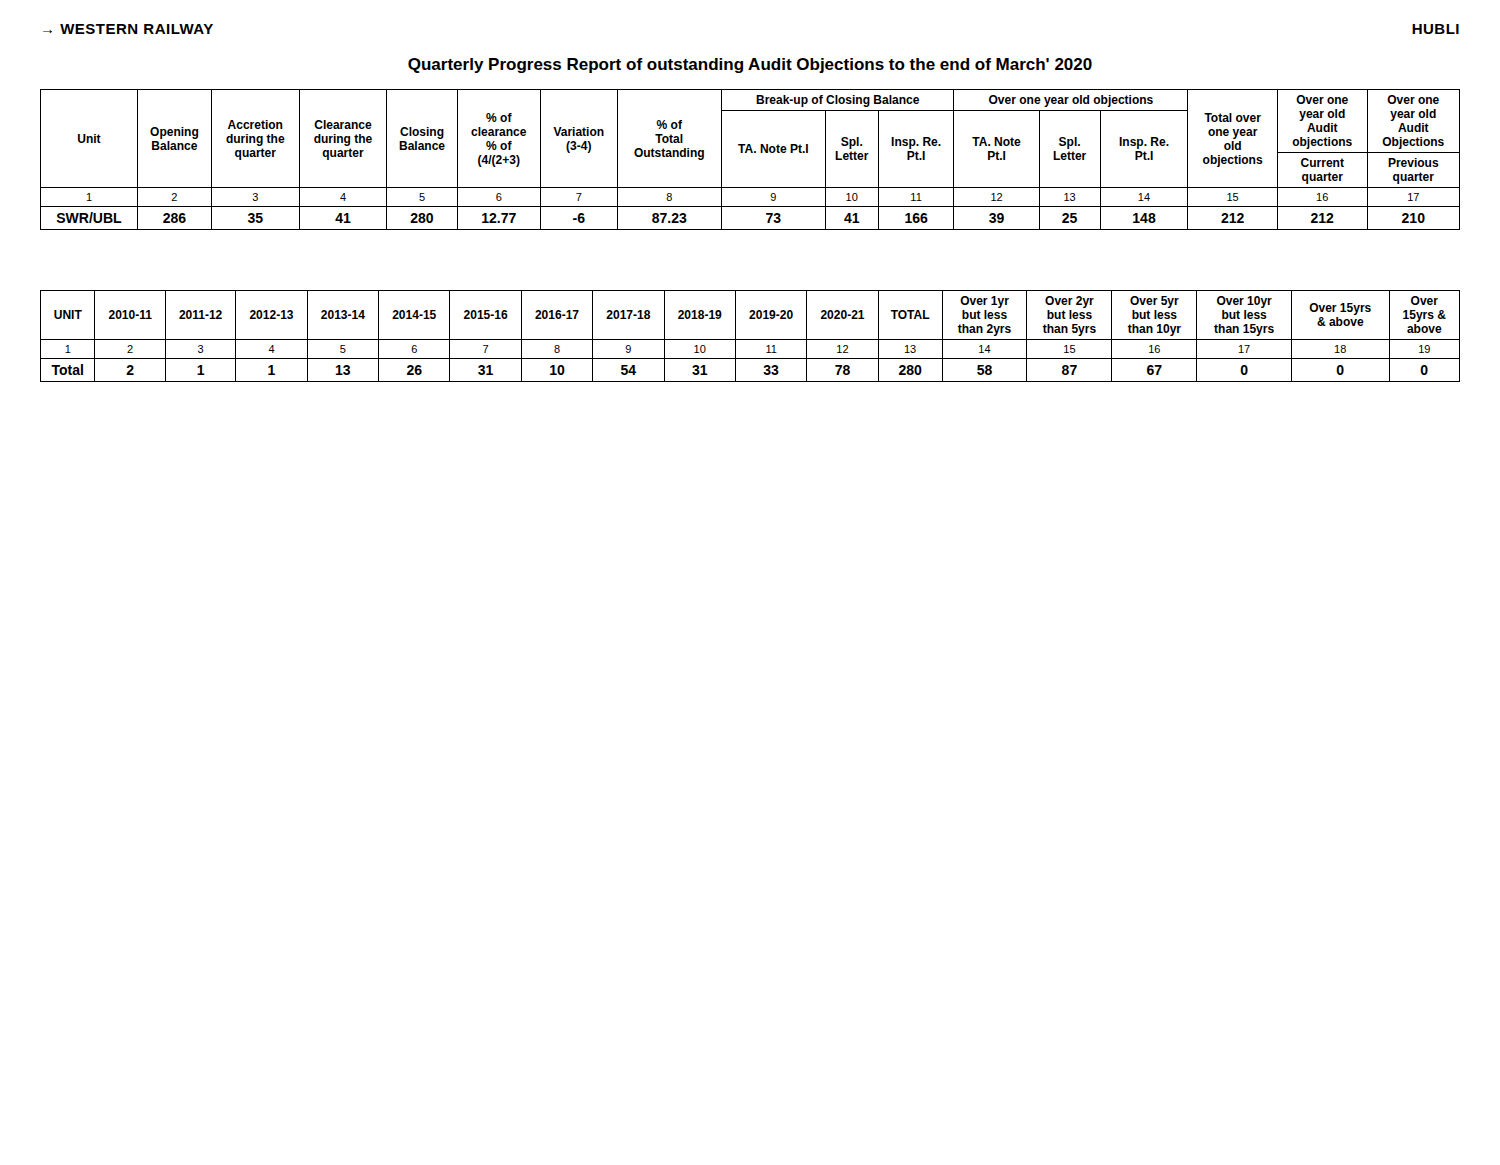→ WESTERN RAILWAY HUBLI
Quarterly Progress Report of outstanding Audit Objections to the end of March' 2020
| Unit | Opening Balance | Accretion during the quarter | Clearance during the quarter | Closing Balance | % of clearance % of (4/(2+3) | Variation (3-4) | % of Total Outstanding | Break-up of Closing Balance | Over one year old objections | Total over one year old objections | Over one year old Audit objections | Over one year old Audit Objections |
| --- | --- | --- | --- | --- | --- | --- | --- | --- | --- | --- | --- | --- |
| TA. Note Pt.I | Spl. Letter | Insp. Re. Pt.I | TA. Note Pt.I | Spl. Letter | Insp. Re. Pt.I |
| Current quarter | Previous quarter |
| 1 | 2 | 3 | 4 | 5 | 6 | 7 | 8 | 9 | 10 | 11 | 12 | 13 | 14 | 15 | 16 | 17 |
| SWR/UBL | 286 | 35 | 41 | 280 | 12.77 | -6 | 87.23 | 73 | 41 | 166 | 39 | 25 | 148 | 212 | 212 | 210 |
| UNIT | 2010-11 | 2011-12 | 2012-13 | 2013-14 | 2014-15 | 2015-16 | 2016-17 | 2017-18 | 2018-19 | 2019-20 | 2020-21 | TOTAL | Over 1yr but less than 2yrs | Over 2yr but less than 5yrs | Over 5yr but less than 10yr | Over 10yr but less than 15yrs | Over 15yrs & above | Over 15yrs & above |
| --- | --- | --- | --- | --- | --- | --- | --- | --- | --- | --- | --- | --- | --- | --- | --- | --- | --- | --- |
| 1 | 2 | 3 | 4 | 5 | 6 | 7 | 8 | 9 | 10 | 11 | 12 | 13 | 14 | 15 | 16 | 17 | 18 | 19 |
| Total | 2 | 1 | 1 | 13 | 26 | 31 | 10 | 54 | 31 | 33 | 78 | 280 | 58 | 87 | 67 | 0 | 0 | 0 |